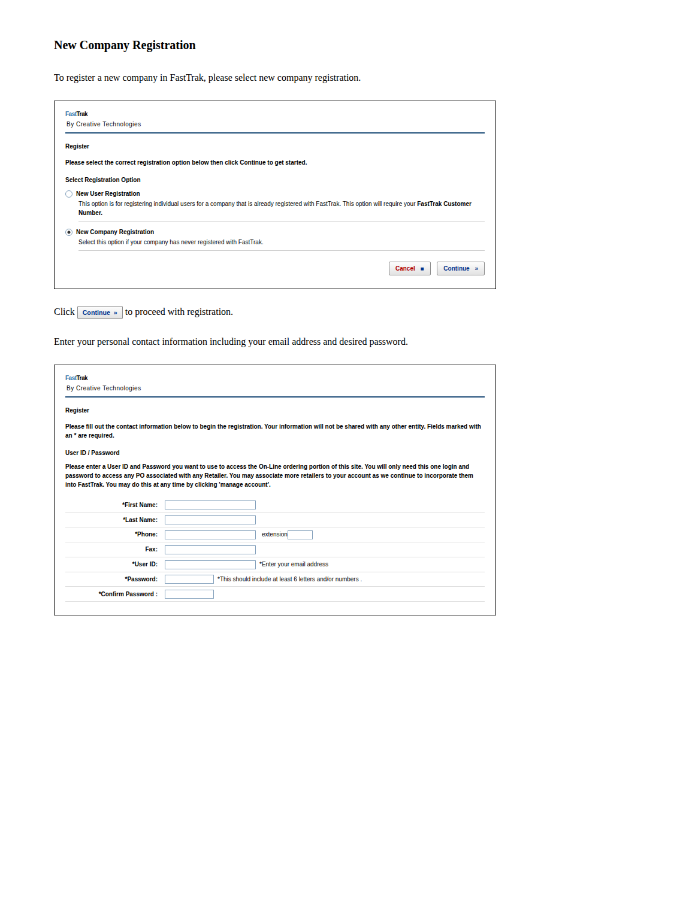New Company Registration
To register a new company in FastTrak, please select new company registration.
Fast Trak
By Creative Technologies
Register
Please select the correct registration option below then click Continue to get started.
Select Registration Option
New User Registration
This option is for registering individual users for a company that is already registered with FastTrak. This option will require your FastTrak Customer Number.
New Company Registration
Select this option if your company has never registered with FastTrak.
Cancel ■ Continue »
Click Continue » to proceed with registration.
Enter your personal contact information including your email address and desired password.
Fast Trak
By Creative Technologies
Register
Please fill out the contact information below to begin the registration. Your information will not be shared with any other entity. Fields marked with an * are required.
User ID / Password
Please enter a User ID and Password you want to use to access the On-Line ordering portion of this site. You will only need this one login and password to access any PO associated with any Retailer. You may associate more retailers to your account as we continue to incorporate them into FastTrak. You may do this at any time by clicking 'manage account'.
| *First Name: | |
| *Last Name: | |
| *Phone: | extension |
| Fax: | |
| *User ID: | *Enter your email address |
| *Password: | *This should include at least 6 letters and/or numbers . |
| *Confirm Password : | |